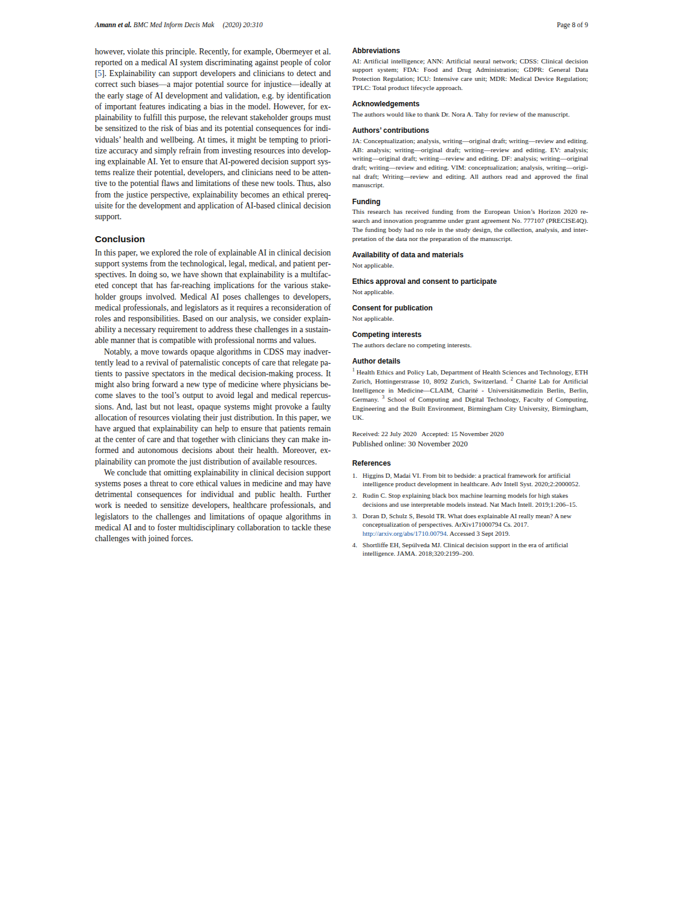Amann et al. BMC Med Inform Decis Mak (2020) 20:310
Page 8 of 9
however, violate this principle. Recently, for example, Obermeyer et al. reported on a medical AI system discriminating against people of color [5]. Explainability can support developers and clinicians to detect and correct such biases—a major potential source for injustice—ideally at the early stage of AI development and validation, e.g. by identification of important features indicating a bias in the model. However, for explainability to fulfill this purpose, the relevant stakeholder groups must be sensitized to the risk of bias and its potential consequences for individuals’ health and wellbeing. At times, it might be tempting to prioritize accuracy and simply refrain from investing resources into developing explainable AI. Yet to ensure that AI-powered decision support systems realize their potential, developers, and clinicians need to be attentive to the potential flaws and limitations of these new tools. Thus, also from the justice perspective, explainability becomes an ethical prerequisite for the development and application of AI-based clinical decision support.
Conclusion
In this paper, we explored the role of explainable AI in clinical decision support systems from the technological, legal, medical, and patient perspectives. In doing so, we have shown that explainability is a multifaceted concept that has far-reaching implications for the various stakeholder groups involved. Medical AI poses challenges to developers, medical professionals, and legislators as it requires a reconsideration of roles and responsibilities. Based on our analysis, we consider explainability a necessary requirement to address these challenges in a sustainable manner that is compatible with professional norms and values.
Notably, a move towards opaque algorithms in CDSS may inadvertently lead to a revival of paternalistic concepts of care that relegate patients to passive spectators in the medical decision-making process. It might also bring forward a new type of medicine where physicians become slaves to the tool’s output to avoid legal and medical repercussions. And, last but not least, opaque systems might provoke a faulty allocation of resources violating their just distribution. In this paper, we have argued that explainability can help to ensure that patients remain at the center of care and that together with clinicians they can make informed and autonomous decisions about their health. Moreover, explainability can promote the just distribution of available resources.
We conclude that omitting explainability in clinical decision support systems poses a threat to core ethical values in medicine and may have detrimental consequences for individual and public health. Further work is needed to sensitize developers, healthcare professionals, and legislators to the challenges and limitations of opaque algorithms in medical AI and to foster multidisciplinary collaboration to tackle these challenges with joined forces.
Abbreviations
AI: Artificial intelligence; ANN: Artificial neural network; CDSS: Clinical decision support system; FDA: Food and Drug Administration; GDPR: General Data Protection Regulation; ICU: Intensive care unit; MDR: Medical Device Regulation; TPLC: Total product lifecycle approach.
Acknowledgements
The authors would like to thank Dr. Nora A. Tahy for review of the manuscript.
Authors’ contributions
JA: Conceptualization; analysis, writing—original draft; writing—review and editing. AB: analysis; writing—original draft; writing—review and editing. EV: analysis; writing—original draft; writing—review and editing. DF: analysis; writing—original draft; writing—review and editing. VIM: conceptualization; analysis, writing—original draft; Writing—review and editing. All authors read and approved the final manuscript.
Funding
This research has received funding from the European Union’s Horizon 2020 research and innovation programme under grant agreement No. 777107 (PRECISE4Q). The funding body had no role in the study design, the collection, analysis, and interpretation of the data nor the preparation of the manuscript.
Availability of data and materials
Not applicable.
Ethics approval and consent to participate
Not applicable.
Consent for publication
Not applicable.
Competing interests
The authors declare no competing interests.
Author details
1 Health Ethics and Policy Lab, Department of Health Sciences and Technology, ETH Zurich, Hottingerstrasse 10, 8092 Zurich, Switzerland. 2 Charité Lab for Artificial Intelligence in Medicine—CLAIM, Charité - Universitätsmedizin Berlin, Berlin, Germany. 3 School of Computing and Digital Technology, Faculty of Computing, Engineering and the Built Environment, Birmingham City University, Birmingham, UK.
Received: 22 July 2020 Accepted: 15 November 2020
Published online: 30 November 2020
References
Higgins D, Madai VI. From bit to bedside: a practical framework for artificial intelligence product development in healthcare. Adv Intell Syst. 2020;2:2000052.
Rudin C. Stop explaining black box machine learning models for high stakes decisions and use interpretable models instead. Nat Mach Intell. 2019;1:206–15.
Doran D, Schulz S, Besold TR. What does explainable AI really mean? A new conceptualization of perspectives. ArXiv171000794 Cs. 2017. http://arxiv.org/abs/1710.00794. Accessed 3 Sept 2019.
Shortliffe EH, Sepúlveda MJ. Clinical decision support in the era of artificial intelligence. JAMA. 2018;320:2199–200.